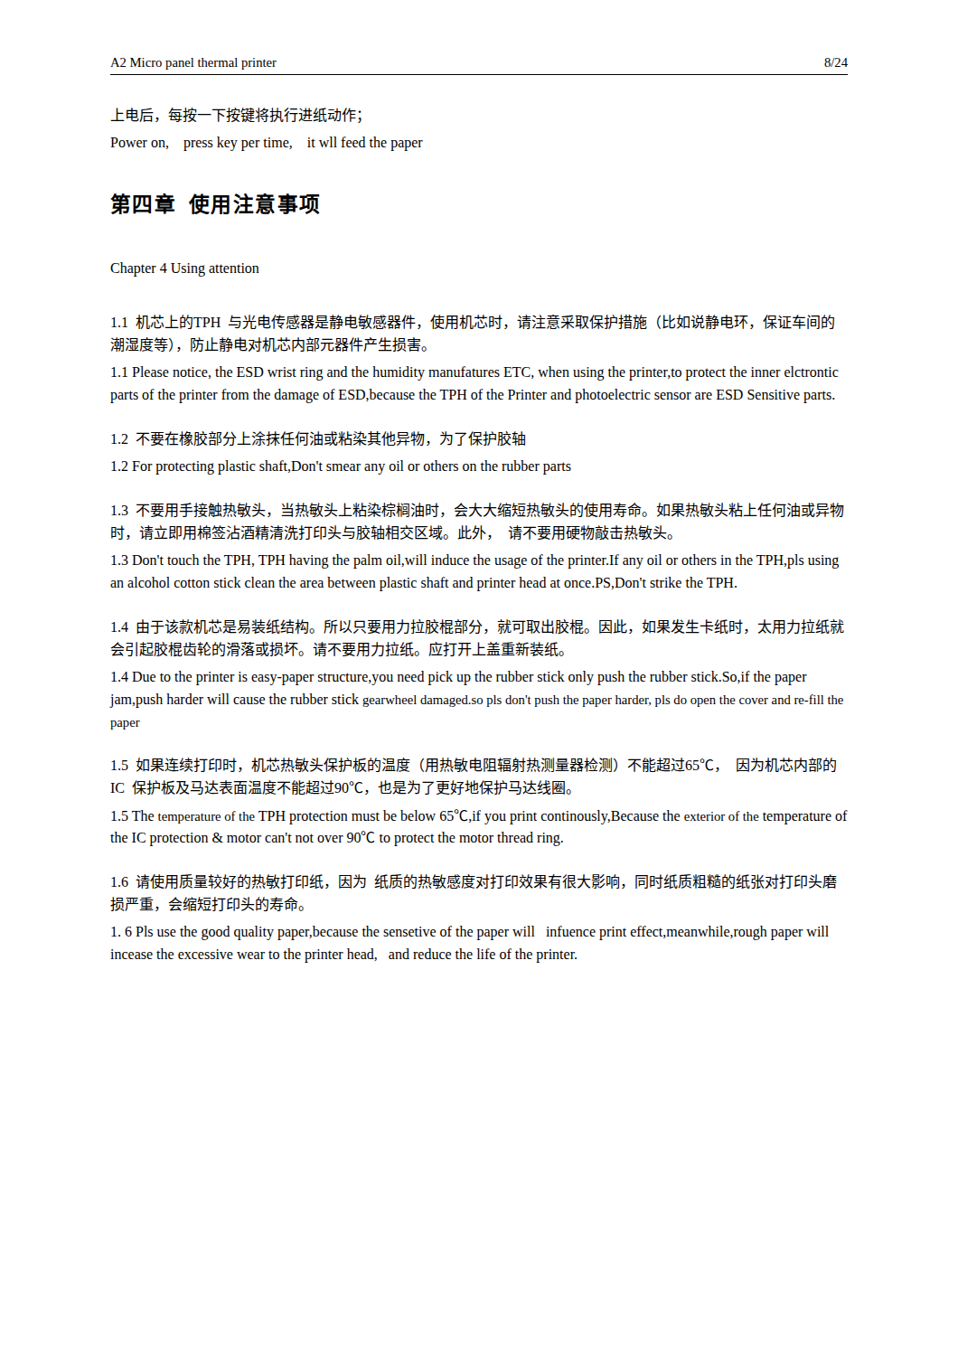A2 Micro panel thermal printer 8/24
上电后，每按一下按键将执行进纸动作；
Power on, press key per time, it wll feed the paper
第四章 使用注意事项
Chapter 4 Using attention
1.1 机芯上的TPH 与光电传感器是静电敏感器件，使用机芯时，请注意采取保护措施（比如说静电环，保证车间的潮湿度等），防止静电对机芯内部元器件产生损害。
1.1 Please notice, the ESD wrist ring and the humidity manufatures ETC, when using the printer,to protect the inner elctrontic parts of the printer from the damage of ESD,because the TPH of the Printer and photoelectric sensor are ESD Sensitive parts.
1.2 不要在橡胶部分上涂抹任何油或粘染其他异物，为了保护胶轴
1.2 For protecting plastic shaft,Don't smear any oil or others on the rubber parts
1.3 不要用手接触热敏头，当热敏头上粘染棕榈油时，会大大缩短热敏头的使用寿命。如果热敏头粘上任何油或异物时，请立即用棉签沾酒精清洗打印头与胶轴相交区域。此外， 请不要用硬物敲击热敏头。
1.3 Don't touch the TPH, TPH having the palm oil,will induce the usage of the printer.If any oil or others in the TPH,pls using an alcohol cotton stick clean the area between plastic shaft and printer head at once.PS,Don't strike the TPH.
1.4 由于该款机芯是易装纸结构。所以只要用力拉胶棍部分，就可取出胶棍。因此，如果发生卡纸时，太用力拉纸就会引起胶棍齿轮的滑落或损坏。请不要用力拉纸。应打开上盖重新装纸。
1.4 Due to the printer is easy-paper structure,you need pick up the rubber stick only push the rubber stick.So,if the paper jam,push harder will cause the rubber stick gearwheel damaged.so pls don't push the paper harder, pls do open the cover and re-fill the paper
1.5 如果连续打印时，机芯热敏头保护板的温度（用热敏电阻辐射热测量器检测）不能超过65℃， 因为机芯内部的IC 保护板及马达表面温度不能超过90℃，也是为了更好地保护马达线圈。
1.5 The temperature of the TPH protection must be below 65℃,if you print continously,Because the exterior of the temperature of the IC protection & motor can't not over 90℃ to protect the motor thread ring.
1.6 请使用质量较好的热敏打印纸，因为 纸质的热敏感度对打印效果有很大影响，同时纸质粗糙的纸张对打印头磨损严重，会缩短打印头的寿命。
1. 6 Pls use the good quality paper,because the sensetive of the paper will infuence print effect,meanwhile,rough paper will incease the excessive wear to the printer head, and reduce the life of the printer.